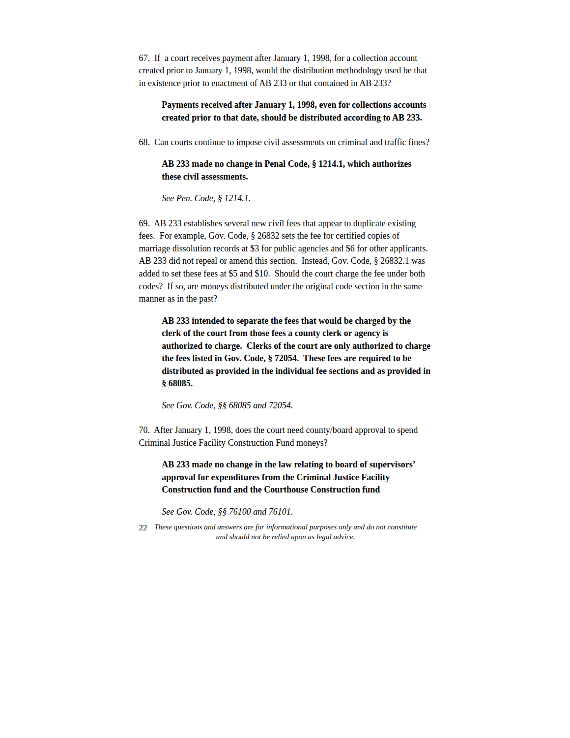67. If a court receives payment after January 1, 1998, for a collection account created prior to January 1, 1998, would the distribution methodology used be that in existence prior to enactment of AB 233 or that contained in AB 233?
Payments received after January 1, 1998, even for collections accounts created prior to that date, should be distributed according to AB 233.
68. Can courts continue to impose civil assessments on criminal and traffic fines?
AB 233 made no change in Penal Code, § 1214.1, which authorizes these civil assessments.
See Pen. Code, § 1214.1.
69. AB 233 establishes several new civil fees that appear to duplicate existing fees. For example, Gov. Code, § 26832 sets the fee for certified copies of marriage dissolution records at $3 for public agencies and $6 for other applicants. AB 233 did not repeal or amend this section. Instead, Gov. Code, § 26832.1 was added to set these fees at $5 and $10. Should the court charge the fee under both codes? If so, are moneys distributed under the original code section in the same manner as in the past?
AB 233 intended to separate the fees that would be charged by the clerk of the court from those fees a county clerk or agency is authorized to charge. Clerks of the court are only authorized to charge the fees listed in Gov. Code, § 72054. These fees are required to be distributed as provided in the individual fee sections and as provided in § 68085.
See Gov. Code, §§ 68085 and 72054.
70. After January 1, 1998, does the court need county/board approval to spend Criminal Justice Facility Construction Fund moneys?
AB 233 made no change in the law relating to board of supervisors’ approval for expenditures from the Criminal Justice Facility Construction fund and the Courthouse Construction fund
See Gov. Code, §§ 76100 and 76101.
22
These questions and answers are for informational purposes only and do not constitute and should not be relied upon as legal advice.